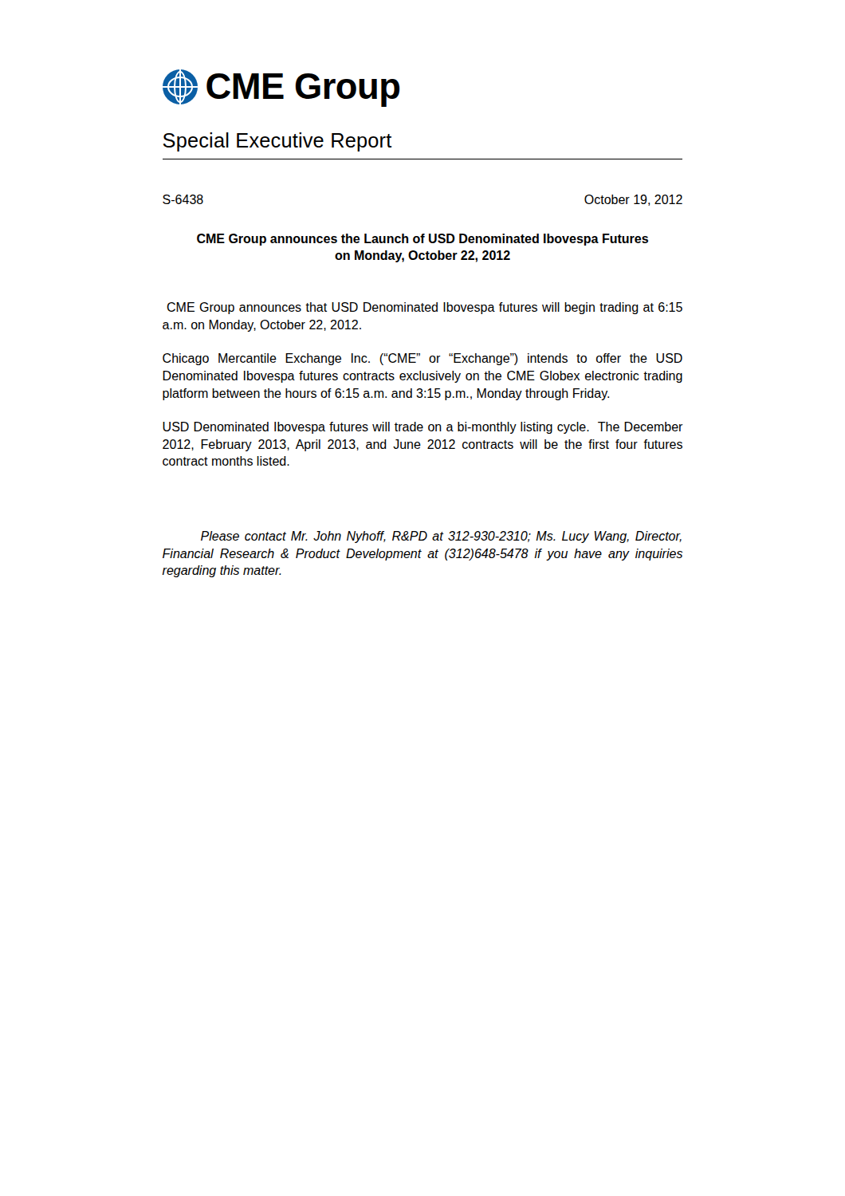CME Group
Special Executive Report
S-6438 October 19, 2012
CME Group announces the Launch of USD Denominated Ibovespa Futures on Monday, October 22, 2012
CME Group announces that USD Denominated Ibovespa futures will begin trading at 6:15 a.m. on Monday, October 22, 2012.
Chicago Mercantile Exchange Inc. (“CME” or “Exchange”) intends to offer the USD Denominated Ibovespa futures contracts exclusively on the CME Globex electronic trading platform between the hours of 6:15 a.m. and 3:15 p.m., Monday through Friday.
USD Denominated Ibovespa futures will trade on a bi-monthly listing cycle. The December 2012, February 2013, April 2013, and June 2012 contracts will be the first four futures contract months listed.
Please contact Mr. John Nyhoff, R&PD at 312-930-2310; Ms. Lucy Wang, Director, Financial Research & Product Development at (312)648-5478 if you have any inquiries regarding this matter.